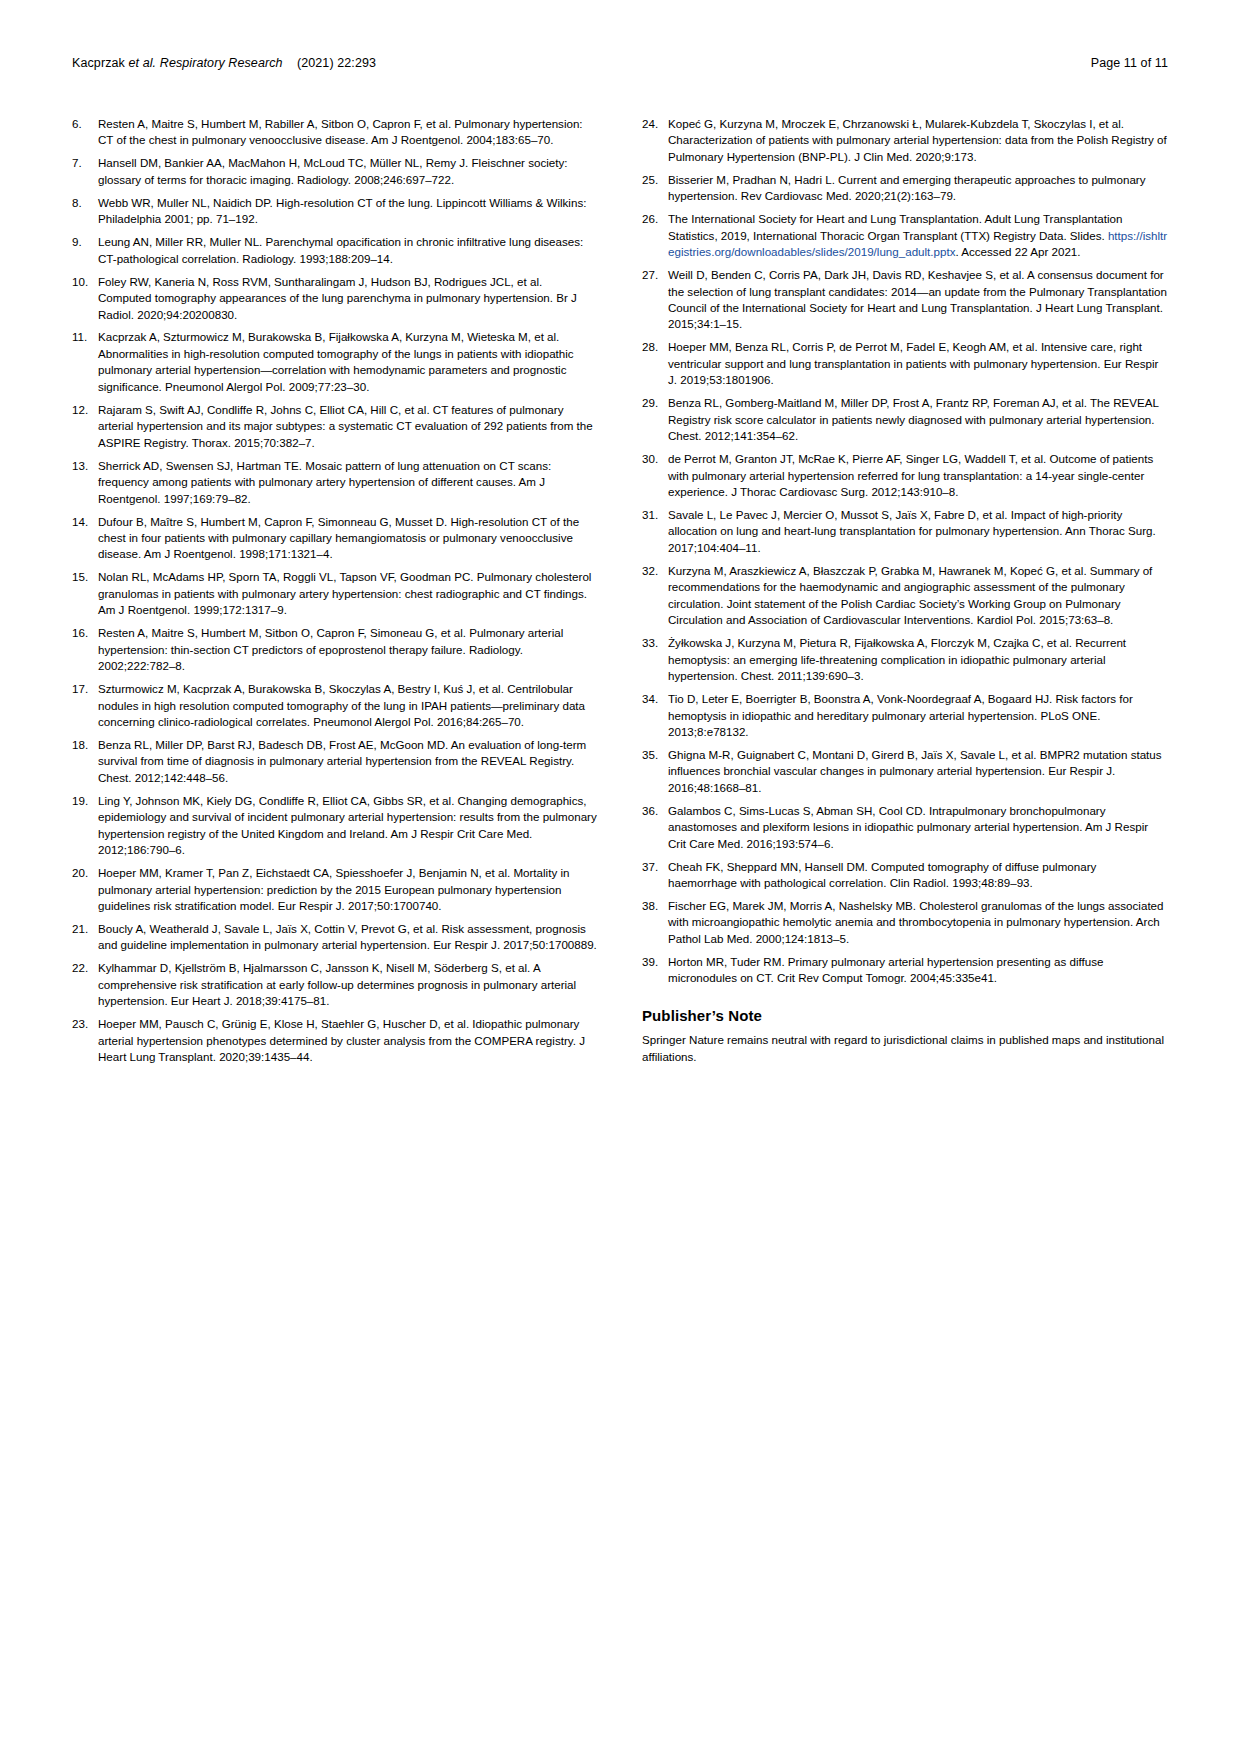Kacprzak et al. Respiratory Research (2021) 22:293
Page 11 of 11
Resten A, Maitre S, Humbert M, Rabiller A, Sitbon O, Capron F, et al. Pulmonary hypertension: CT of the chest in pulmonary venoocclusive disease. Am J Roentgenol. 2004;183:65–70.
Hansell DM, Bankier AA, MacMahon H, McLoud TC, Müller NL, Remy J. Fleischner society: glossary of terms for thoracic imaging. Radiology. 2008;246:697–722.
Webb WR, Muller NL, Naidich DP. High-resolution CT of the lung. Lippincott Williams & Wilkins: Philadelphia 2001; pp. 71–192.
Leung AN, Miller RR, Muller NL. Parenchymal opacification in chronic infiltrative lung diseases: CT-pathological correlation. Radiology. 1993;188:209–14.
Foley RW, Kaneria N, Ross RVM, Suntharalingam J, Hudson BJ, Rodrigues JCL, et al. Computed tomography appearances of the lung parenchyma in pulmonary hypertension. Br J Radiol. 2020;94:20200830.
Kacprzak A, Szturmowicz M, Burakowska B, Fijałkowska A, Kurzyna M, Wieteska M, et al. Abnormalities in high-resolution computed tomography of the lungs in patients with idiopathic pulmonary arterial hypertension—correlation with hemodynamic parameters and prognostic significance. Pneumonol Alergol Pol. 2009;77:23–30.
Rajaram S, Swift AJ, Condliffe R, Johns C, Elliot CA, Hill C, et al. CT features of pulmonary arterial hypertension and its major subtypes: a systematic CT evaluation of 292 patients from the ASPIRE Registry. Thorax. 2015;70:382–7.
Sherrick AD, Swensen SJ, Hartman TE. Mosaic pattern of lung attenuation on CT scans: frequency among patients with pulmonary artery hypertension of different causes. Am J Roentgenol. 1997;169:79–82.
Dufour B, Maître S, Humbert M, Capron F, Simonneau G, Musset D. High-resolution CT of the chest in four patients with pulmonary capillary hemangiomatosis or pulmonary venoocclusive disease. Am J Roentgenol. 1998;171:1321–4.
Nolan RL, McAdams HP, Sporn TA, Roggli VL, Tapson VF, Goodman PC. Pulmonary cholesterol granulomas in patients with pulmonary artery hypertension: chest radiographic and CT findings. Am J Roentgenol. 1999;172:1317–9.
Resten A, Maitre S, Humbert M, Sitbon O, Capron F, Simoneau G, et al. Pulmonary arterial hypertension: thin-section CT predictors of epoprostenol therapy failure. Radiology. 2002;222:782–8.
Szturmowicz M, Kacprzak A, Burakowska B, Skoczylas A, Bestry I, Kuś J, et al. Centrilobular nodules in high resolution computed tomography of the lung in IPAH patients—preliminary data concerning clinico-radiological correlates. Pneumonol Alergol Pol. 2016;84:265–70.
Benza RL, Miller DP, Barst RJ, Badesch DB, Frost AE, McGoon MD. An evaluation of long-term survival from time of diagnosis in pulmonary arterial hypertension from the REVEAL Registry. Chest. 2012;142:448–56.
Ling Y, Johnson MK, Kiely DG, Condliffe R, Elliot CA, Gibbs SR, et al. Changing demographics, epidemiology and survival of incident pulmonary arterial hypertension: results from the pulmonary hypertension registry of the United Kingdom and Ireland. Am J Respir Crit Care Med. 2012;186:790–6.
Hoeper MM, Kramer T, Pan Z, Eichstaedt CA, Spiesshoefer J, Benjamin N, et al. Mortality in pulmonary arterial hypertension: prediction by the 2015 European pulmonary hypertension guidelines risk stratification model. Eur Respir J. 2017;50:1700740.
Boucly A, Weatherald J, Savale L, Jaïs X, Cottin V, Prevot G, et al. Risk assessment, prognosis and guideline implementation in pulmonary arterial hypertension. Eur Respir J. 2017;50:1700889.
Kylhammar D, Kjellström B, Hjalmarsson C, Jansson K, Nisell M, Söderberg S, et al. A comprehensive risk stratification at early follow-up determines prognosis in pulmonary arterial hypertension. Eur Heart J. 2018;39:4175–81.
Hoeper MM, Pausch C, Grünig E, Klose H, Staehler G, Huscher D, et al. Idiopathic pulmonary arterial hypertension phenotypes determined by cluster analysis from the COMPERA registry. J Heart Lung Transplant. 2020;39:1435–44.
Kopeć G, Kurzyna M, Mroczek E, Chrzanowski Ł, Mularek-Kubzdela T, Skoczylas I, et al. Characterization of patients with pulmonary arterial hypertension: data from the Polish Registry of Pulmonary Hypertension (BNP-PL). J Clin Med. 2020;9:173.
Bisserier M, Pradhan N, Hadri L. Current and emerging therapeutic approaches to pulmonary hypertension. Rev Cardiovasc Med. 2020;21(2):163–79.
The International Society for Heart and Lung Transplantation. Adult Lung Transplantation Statistics, 2019, International Thoracic Organ Transplant (TTX) Registry Data. Slides. https://ishltregistries.org/downloadables/slides/2019/lung_adult.pptx. Accessed 22 Apr 2021.
Weill D, Benden C, Corris PA, Dark JH, Davis RD, Keshavjee S, et al. A consensus document for the selection of lung transplant candidates: 2014—an update from the Pulmonary Transplantation Council of the International Society for Heart and Lung Transplantation. J Heart Lung Transplant. 2015;34:1–15.
Hoeper MM, Benza RL, Corris P, de Perrot M, Fadel E, Keogh AM, et al. Intensive care, right ventricular support and lung transplantation in patients with pulmonary hypertension. Eur Respir J. 2019;53:1801906.
Benza RL, Gomberg-Maitland M, Miller DP, Frost A, Frantz RP, Foreman AJ, et al. The REVEAL Registry risk score calculator in patients newly diagnosed with pulmonary arterial hypertension. Chest. 2012;141:354–62.
de Perrot M, Granton JT, McRae K, Pierre AF, Singer LG, Waddell T, et al. Outcome of patients with pulmonary arterial hypertension referred for lung transplantation: a 14-year single-center experience. J Thorac Cardiovasc Surg. 2012;143:910–8.
Savale L, Le Pavec J, Mercier O, Mussot S, Jaïs X, Fabre D, et al. Impact of high-priority allocation on lung and heart-lung transplantation for pulmonary hypertension. Ann Thorac Surg. 2017;104:404–11.
Kurzyna M, Araszkiewicz A, Błaszczak P, Grabka M, Hawranek M, Kopeć G, et al. Summary of recommendations for the haemodynamic and angiographic assessment of the pulmonary circulation. Joint statement of the Polish Cardiac Society’s Working Group on Pulmonary Circulation and Association of Cardiovascular Interventions. Kardiol Pol. 2015;73:63–8.
Żyłkowska J, Kurzyna M, Pietura R, Fijałkowska A, Florczyk M, Czajka C, et al. Recurrent hemoptysis: an emerging life-threatening complication in idiopathic pulmonary arterial hypertension. Chest. 2011;139:690–3.
Tio D, Leter E, Boerrigter B, Boonstra A, Vonk-Noordegraaf A, Bogaard HJ. Risk factors for hemoptysis in idiopathic and hereditary pulmonary arterial hypertension. PLoS ONE. 2013;8:e78132.
Ghigna M-R, Guignabert C, Montani D, Girerd B, Jaïs X, Savale L, et al. BMPR2 mutation status influences bronchial vascular changes in pulmonary arterial hypertension. Eur Respir J. 2016;48:1668–81.
Galambos C, Sims-Lucas S, Abman SH, Cool CD. Intrapulmonary bronchopulmonary anastomoses and plexiform lesions in idiopathic pulmonary arterial hypertension. Am J Respir Crit Care Med. 2016;193:574–6.
Cheah FK, Sheppard MN, Hansell DM. Computed tomography of diffuse pulmonary haemorrhage with pathological correlation. Clin Radiol. 1993;48:89–93.
Fischer EG, Marek JM, Morris A, Nashelsky MB. Cholesterol granulomas of the lungs associated with microangiopathic hemolytic anemia and thrombocytopenia in pulmonary hypertension. Arch Pathol Lab Med. 2000;124:1813–5.
Horton MR, Tuder RM. Primary pulmonary arterial hypertension presenting as diffuse micronodules on CT. Crit Rev Comput Tomogr. 2004;45:335e41.
Publisher’s Note
Springer Nature remains neutral with regard to jurisdictional claims in published maps and institutional affiliations.